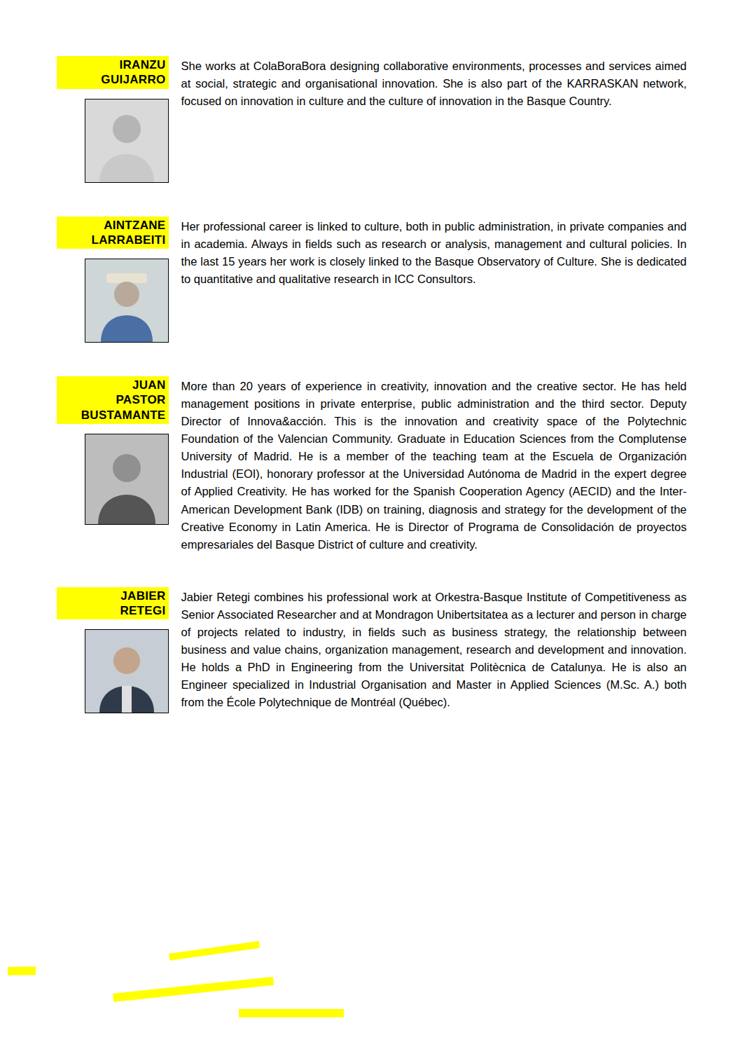IRANZU
GUIJARRO
She works at ColaBoraBora designing collaborative environments, processes and services aimed at social, strategic and organisational innovation. She is also part of the KARRASKAN network, focused on innovation in culture and the culture of innovation in the Basque Country.
AINTZANE
LARRABEITI
Her professional career is linked to culture, both in public administration, in private companies and in academia. Always in fields such as research or analysis, management and cultural policies. In the last 15 years her work is closely linked to the Basque Observatory of Culture. She is dedicated to quantitative and qualitative research in ICC Consultors.
JUAN
PASTOR
BUSTAMANTE
More than 20 years of experience in creativity, innovation and the creative sector. He has held management positions in private enterprise, public administration and the third sector. Deputy Director of Innova&acción. This is the innovation and creativity space of the Polytechnic Foundation of the Valencian Community. Graduate in Education Sciences from the Complutense University of Madrid. He is a member of the teaching team at the Escuela de Organización Industrial (EOI), honorary professor at the Universidad Autónoma de Madrid in the expert degree of Applied Creativity. He has worked for the Spanish Cooperation Agency (AECID) and the Inter-American Development Bank (IDB) on training, diagnosis and strategy for the development of the Creative Economy in Latin America. He is Director of Programa de Consolidación de proyectos empresariales del Basque District of culture and creativity.
JABIER
RETEGI
Jabier Retegi combines his professional work at Orkestra-Basque Institute of Competitiveness as Senior Associated Researcher and at Mondragon Unibertsitatea as a lecturer and person in charge of projects related to industry, in fields such as business strategy, the relationship between business and value chains, organization management, research and development and innovation. He holds a PhD in Engineering from the Universitat Politècnica de Catalunya. He is also an Engineer specialized in Industrial Organisation and Master in Applied Sciences (M.Sc. A.) both from the École Polytechnique de Montréal (Québec).